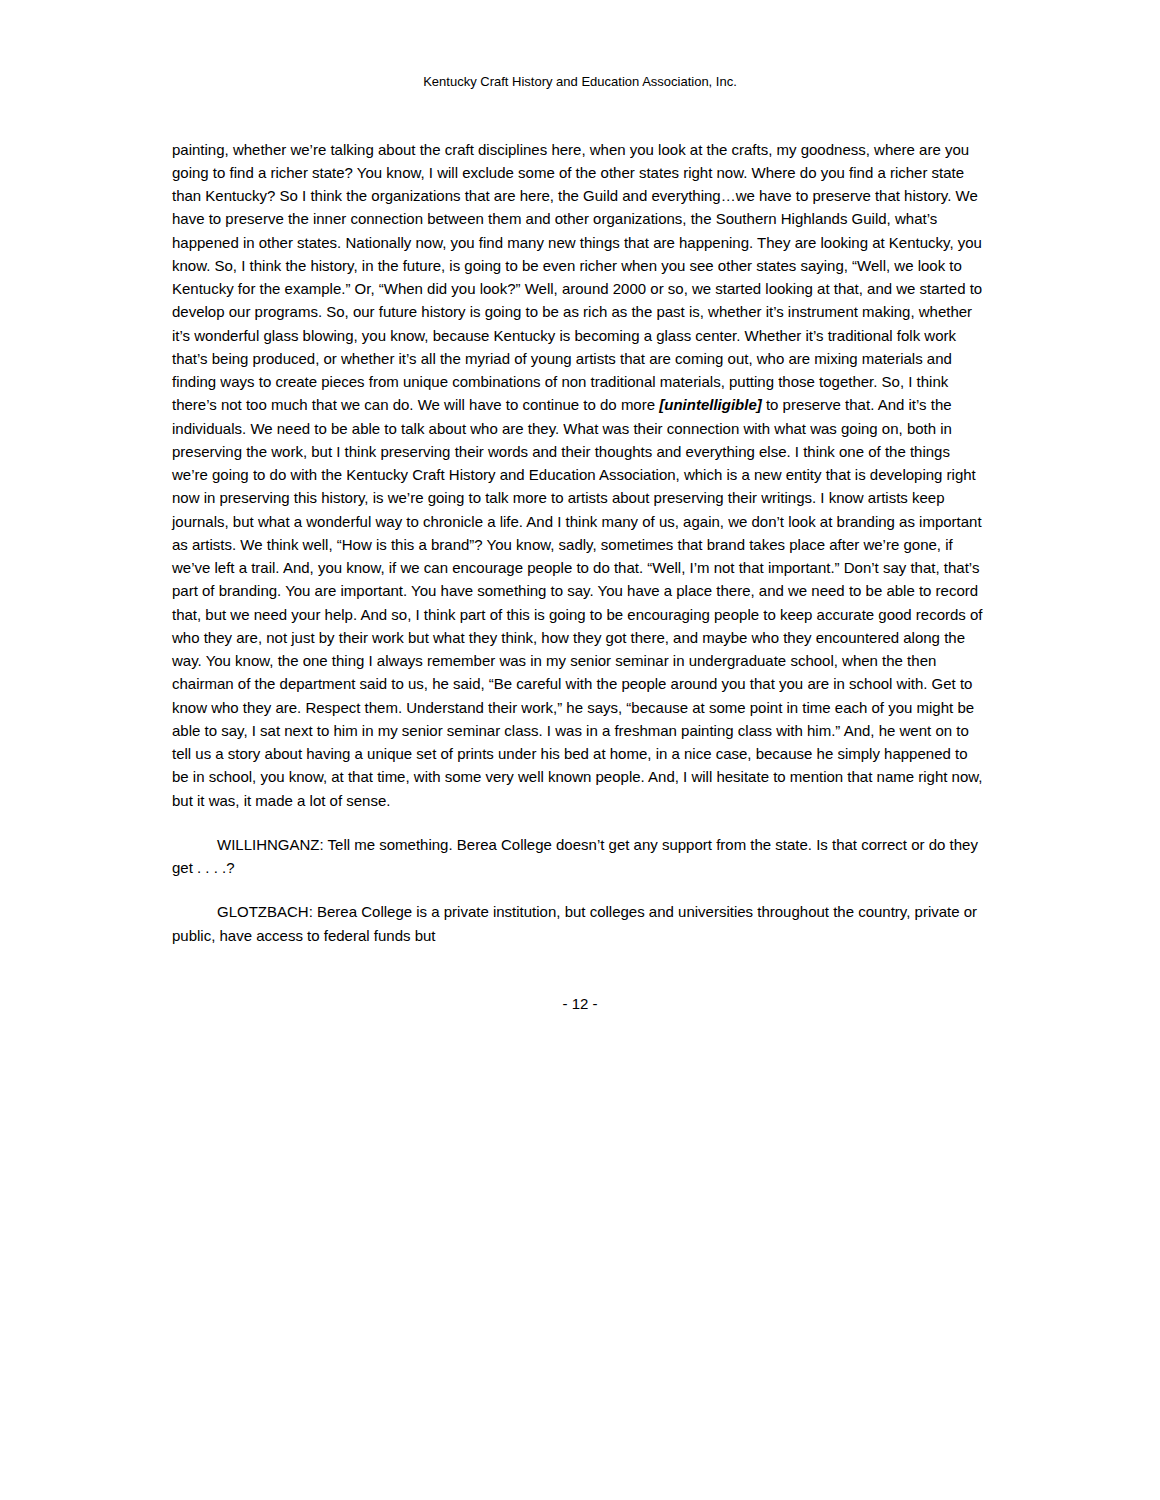Kentucky Craft History and Education Association, Inc.
painting, whether we’re talking about the craft disciplines here, when you look at the crafts, my goodness, where are you going to find a richer state? You know, I will exclude some of the other states right now. Where do you find a richer state than Kentucky? So I think the organizations that are here, the Guild and everything…we have to preserve that history. We have to preserve the inner connection between them and other organizations, the Southern Highlands Guild, what’s happened in other states. Nationally now, you find many new things that are happening. They are looking at Kentucky, you know. So, I think the history, in the future, is going to be even richer when you see other states saying, “Well, we look to Kentucky for the example.” Or, “When did you look?” Well, around 2000 or so, we started looking at that, and we started to develop our programs. So, our future history is going to be as rich as the past is, whether it’s instrument making, whether it’s wonderful glass blowing, you know, because Kentucky is becoming a glass center. Whether it’s traditional folk work that’s being produced, or whether it’s all the myriad of young artists that are coming out, who are mixing materials and finding ways to create pieces from unique combinations of non traditional materials, putting those together. So, I think there’s not too much that we can do. We will have to continue to do more [unintelligible] to preserve that. And it’s the individuals. We need to be able to talk about who are they. What was their connection with what was going on, both in preserving the work, but I think preserving their words and their thoughts and everything else. I think one of the things we’re going to do with the Kentucky Craft History and Education Association, which is a new entity that is developing right now in preserving this history, is we’re going to talk more to artists about preserving their writings. I know artists keep journals, but what a wonderful way to chronicle a life. And I think many of us, again, we don’t look at branding as important as artists. We think well, “How is this a brand”? You know, sadly, sometimes that brand takes place after we’re gone, if we’ve left a trail. And, you know, if we can encourage people to do that. “Well, I’m not that important.” Don’t say that, that’s part of branding. You are important. You have something to say. You have a place there, and we need to be able to record that, but we need your help. And so, I think part of this is going to be encouraging people to keep accurate good records of who they are, not just by their work but what they think, how they got there, and maybe who they encountered along the way. You know, the one thing I always remember was in my senior seminar in undergraduate school, when the then chairman of the department said to us, he said, “Be careful with the people around you that you are in school with. Get to know who they are. Respect them. Understand their work,” he says, “because at some point in time each of you might be able to say, I sat next to him in my senior seminar class. I was in a freshman painting class with him.” And, he went on to tell us a story about having a unique set of prints under his bed at home, in a nice case, because he simply happened to be in school, you know, at that time, with some very well known people. And, I will hesitate to mention that name right now, but it was, it made a lot of sense.
WILLIHNGANZ: Tell me something. Berea College doesn’t get any support from the state. Is that correct or do they get . . . .?
GLOTZBACH: Berea College is a private institution, but colleges and universities throughout the country, private or public, have access to federal funds but
- 12 -